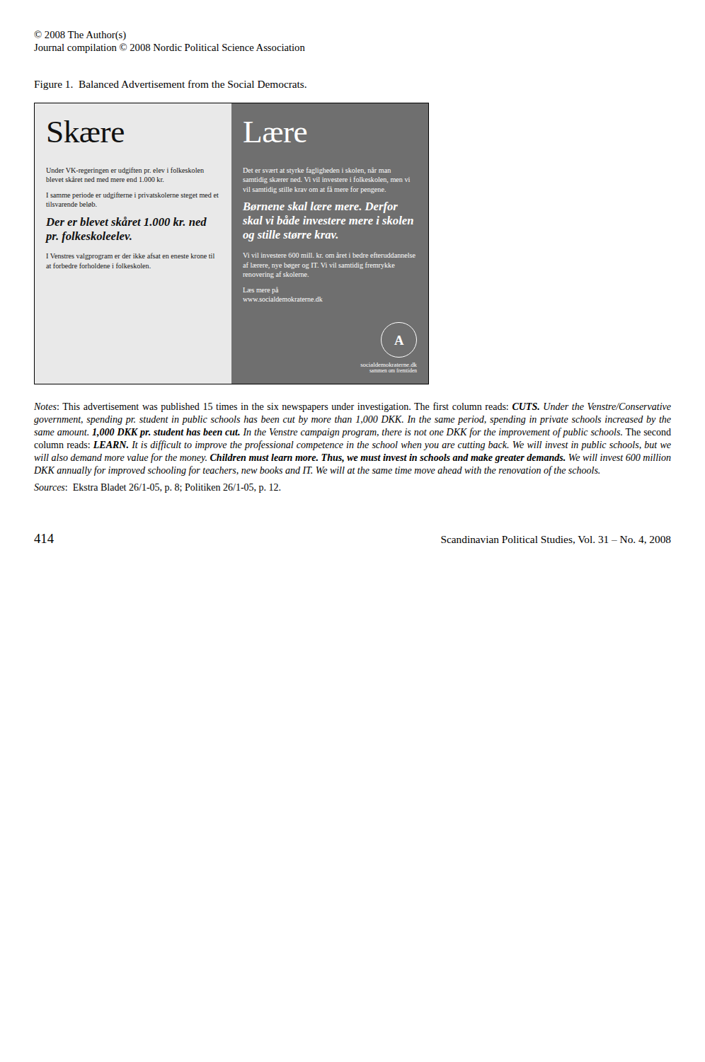© 2008 The Author(s)
Journal compilation © 2008 Nordic Political Science Association
Figure 1. Balanced Advertisement from the Social Democrats.
Skære
Under VK-regeringen er udgiften pr. elev i folkeskolen blevet skåret ned med mere end 1.000 kr.
I samme periode er udgifterne i privatskolerne steget med et tilsvarende beløb.
Der er blevet skåret 1.000 kr. ned pr. folkeskoleelev.
I Venstres valgprogram er der ikke afsat en eneste krone til at forbedre forholdene i folkeskolen.
Lære
Det er svært at styrke fagligheden i skolen, når man samtidig skærer ned. Vi vil investere i folkeskolen, men vi vil samtidig stille krav om at få mere for pengene.
Børnene skal lære mere. Derfor skal vi både investere mere i skolen og stille større krav.
Vi vil investere 600 mill. kr. om året i bedre efteruddannelse af lærere, nye bøger og IT. Vi vil samtidig fremrykke renovering af skolerne.
Læs mere på
www.socialdemokraterne.dk
A
socialdemokraterne.dk sammen om fremtiden
Notes: This advertisement was published 15 times in the six newspapers under investigation. The first column reads: CUTS. Under the Venstre/Conservative government, spending pr. student in public schools has been cut by more than 1,000 DKK. In the same period, spending in private schools increased by the same amount. 1,000 DKK pr. student has been cut. In the Venstre campaign program, there is not one DKK for the improvement of public schools. The second column reads: LEARN. It is difficult to improve the professional competence in the school when you are cutting back. We will invest in public schools, but we will also demand more value for the money. Children must learn more. Thus, we must invest in schools and make greater demands. We will invest 600 million DKK annually for improved schooling for teachers, new books and IT. We will at the same time move ahead with the renovation of the schools.
Sources: Ekstra Bladet 26/1-05, p. 8; Politiken 26/1-05, p. 12.
414 Scandinavian Political Studies, Vol. 31 – No. 4, 2008